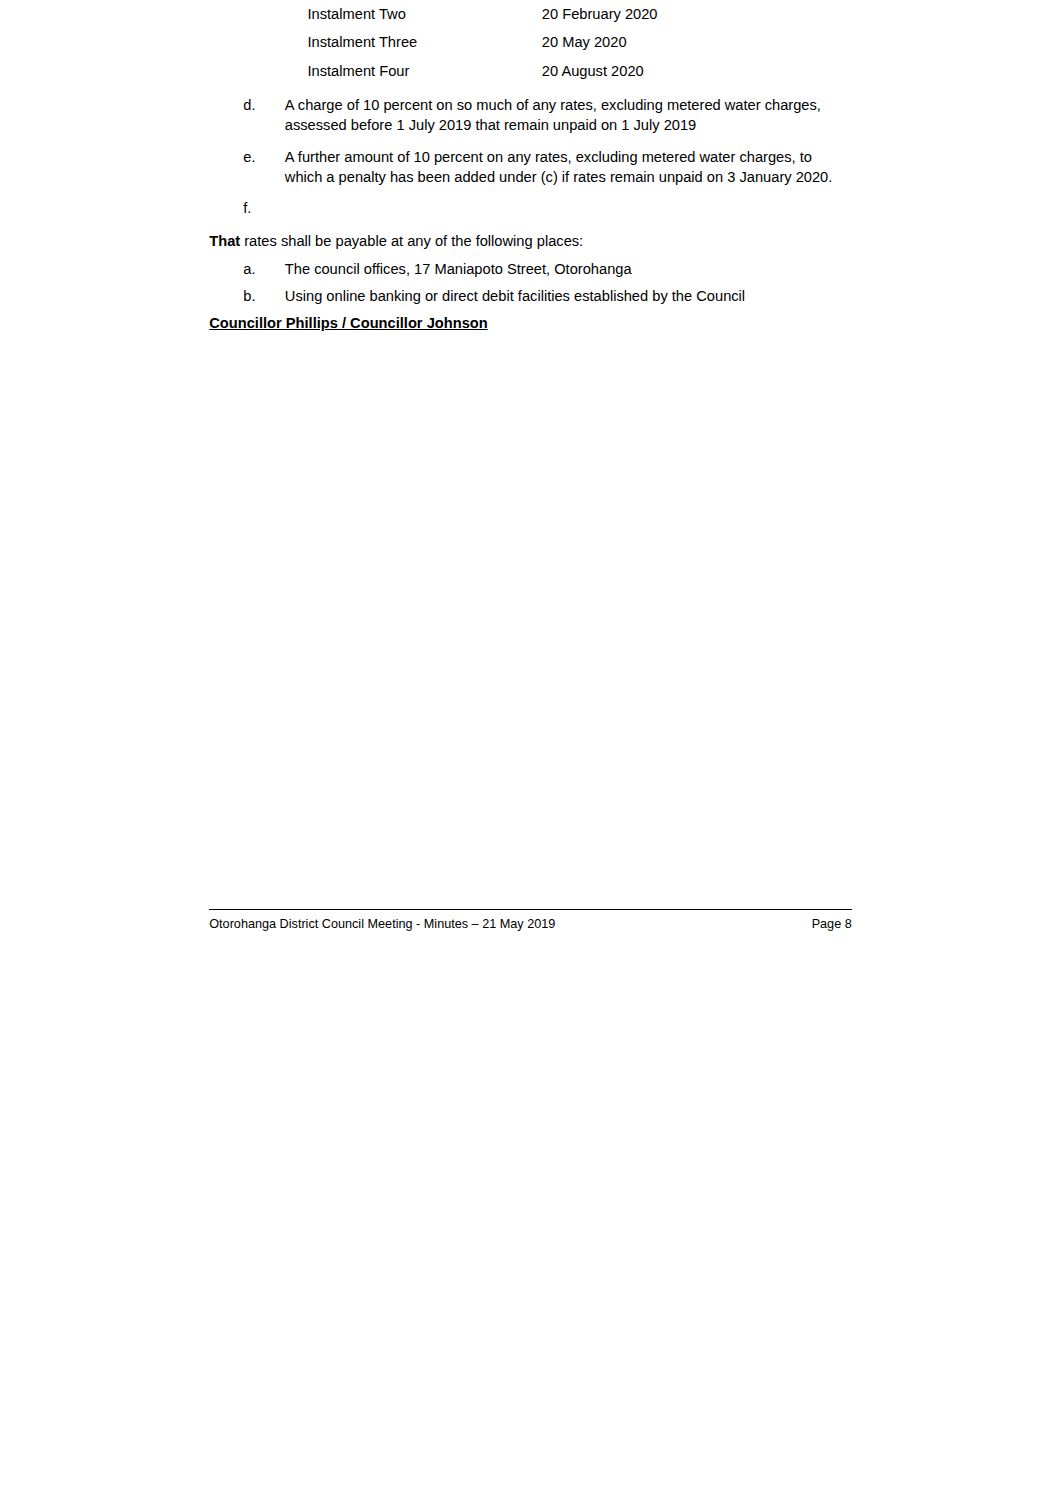| Instalment Two | 20 February 2020 |
| Instalment Three | 20 May 2020 |
| Instalment Four | 20 August 2020 |
A charge of 10 percent on so much of any rates, excluding metered water charges, assessed before 1 July 2019 that remain unpaid on 1 July 2019
A further amount of 10 percent on any rates, excluding metered water charges, to which a penalty has been added under (c) if rates remain unpaid on 3 January 2020.
f.
That rates shall be payable at any of the following places:
The council offices, 17 Maniapoto Street, Otorohanga
Using online banking or direct debit facilities established by the Council
Councillor Phillips / Councillor Johnson
Otorohanga District Council Meeting - Minutes – 21 May 2019
Page 8